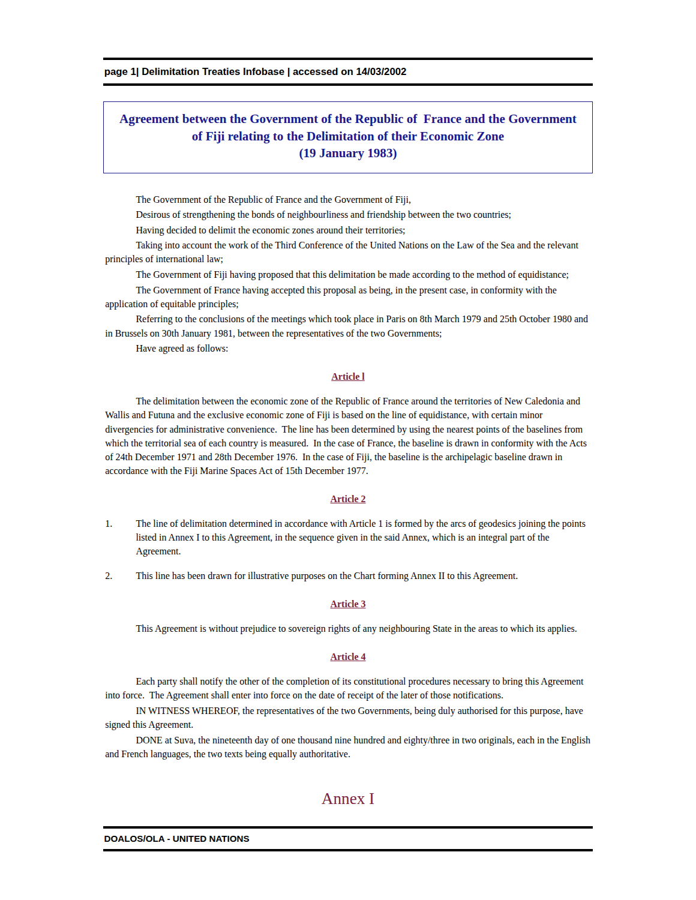page 1| Delimitation Treaties Infobase | accessed on 14/03/2002
Agreement between the Government of the Republic of France and the Government of Fiji relating to the Delimitation of their Economic Zone
(19 January 1983)
The Government of the Republic of France and the Government of Fiji,
Desirous of strengthening the bonds of neighbourliness and friendship between the two countries;
Having decided to delimit the economic zones around their territories;
Taking into account the work of the Third Conference of the United Nations on the Law of the Sea and the relevant principles of international law;
The Government of Fiji having proposed that this delimitation be made according to the method of equidistance;
The Government of France having accepted this proposal as being, in the present case, in conformity with the application of equitable principles;
Referring to the conclusions of the meetings which took place in Paris on 8th March 1979 and 25th October 1980 and in Brussels on 30th January 1981, between the representatives of the two Governments;
Have agreed as follows:
Article l
The delimitation between the economic zone of the Republic of France around the territories of New Caledonia and Wallis and Futuna and the exclusive economic zone of Fiji is based on the line of equidistance, with certain minor divergencies for administrative convenience. The line has been determined by using the nearest points of the baselines from which the territorial sea of each country is measured. In the case of France, the baseline is drawn in conformity with the Acts of 24th December 1971 and 28th December 1976. In the case of Fiji, the baseline is the archipelagic baseline drawn in accordance with the Fiji Marine Spaces Act of 15th December 1977.
Article 2
1.
The line of delimitation determined in accordance with Article 1 is formed by the arcs of geodesics joining the points listed in Annex I to this Agreement, in the sequence given in the said Annex, which is an integral part of the Agreement.
2.
This line has been drawn for illustrative purposes on the Chart forming Annex II to this Agreement.
Article 3
This Agreement is without prejudice to sovereign rights of any neighbouring State in the areas to which its applies.
Article 4
Each party shall notify the other of the completion of its constitutional procedures necessary to bring this Agreement into force. The Agreement shall enter into force on the date of receipt of the later of those notifications.
IN WITNESS WHEREOF, the representatives of the two Governments, being duly authorised for this purpose, have signed this Agreement.
DONE at Suva, the nineteenth day of one thousand nine hundred and eighty/three in two originals, each in the English and French languages, the two texts being equally authoritative.
Annex I
DOALOS/OLA - UNITED NATIONS